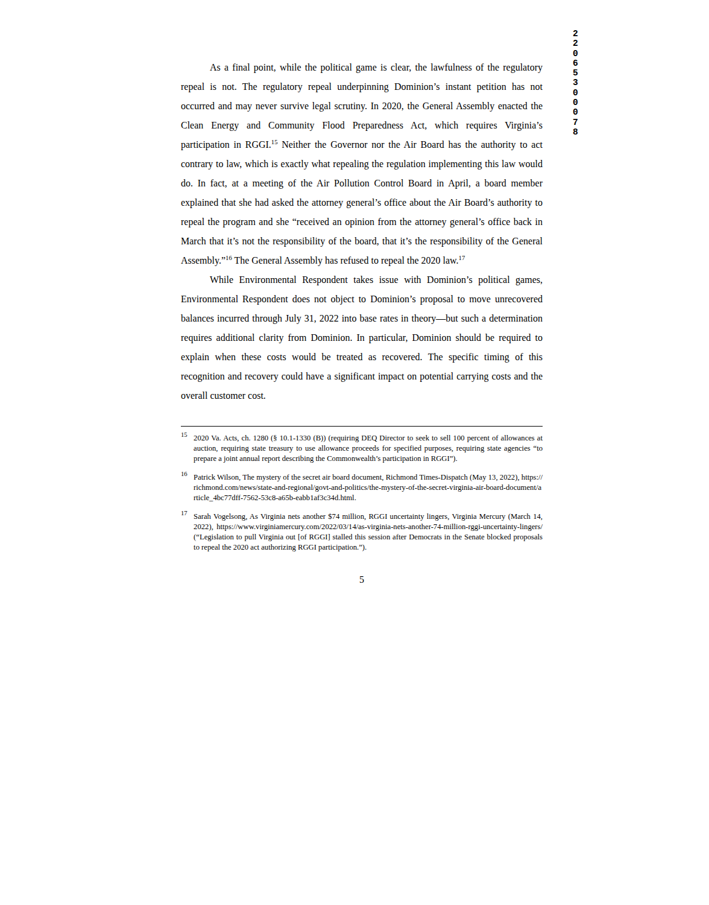22065300078
As a final point, while the political game is clear, the lawfulness of the regulatory repeal is not. The regulatory repeal underpinning Dominion’s instant petition has not occurred and may never survive legal scrutiny. In 2020, the General Assembly enacted the Clean Energy and Community Flood Preparedness Act, which requires Virginia’s participation in RGGI.15 Neither the Governor nor the Air Board has the authority to act contrary to law, which is exactly what repealing the regulation implementing this law would do. In fact, at a meeting of the Air Pollution Control Board in April, a board member explained that she had asked the attorney general’s office about the Air Board’s authority to repeal the program and she “received an opinion from the attorney general’s office back in March that it’s not the responsibility of the board, that it’s the responsibility of the General Assembly.”16 The General Assembly has refused to repeal the 2020 law.17
While Environmental Respondent takes issue with Dominion’s political games, Environmental Respondent does not object to Dominion’s proposal to move unrecovered balances incurred through July 31, 2022 into base rates in theory—but such a determination requires additional clarity from Dominion. In particular, Dominion should be required to explain when these costs would be treated as recovered. The specific timing of this recognition and recovery could have a significant impact on potential carrying costs and the overall customer cost.
152020 Va. Acts, ch. 1280 (§ 10.1-1330 (B)) (requiring DEQ Director to seek to sell 100 percent of allowances at auction, requiring state treasury to use allowance proceeds for specified purposes, requiring state agencies “to prepare a joint annual report describing the Commonwealth’s participation in RGGI”).
16 Patrick Wilson, The mystery of the secret air board document, Richmond Times-Dispatch (May 13, 2022), https://richmond.com/news/state-and-regional/govt-and-politics/the-mystery-of-the-secret-virginia-air-board-document/article_4bc77dff-7562-53c8-a65b-eabb1af3c34d.html.
17 Sarah Vogelsong, As Virginia nets another $74 million, RGGI uncertainty lingers, Virginia Mercury (March 14, 2022), https://www.virginiamercury.com/2022/03/14/as-virginia-nets-another-74-million-rggi-uncertainty-lingers/ (“Legislation to pull Virginia out [of RGGI] stalled this session after Democrats in the Senate blocked proposals to repeal the 2020 act authorizing RGGI participation.”).
5